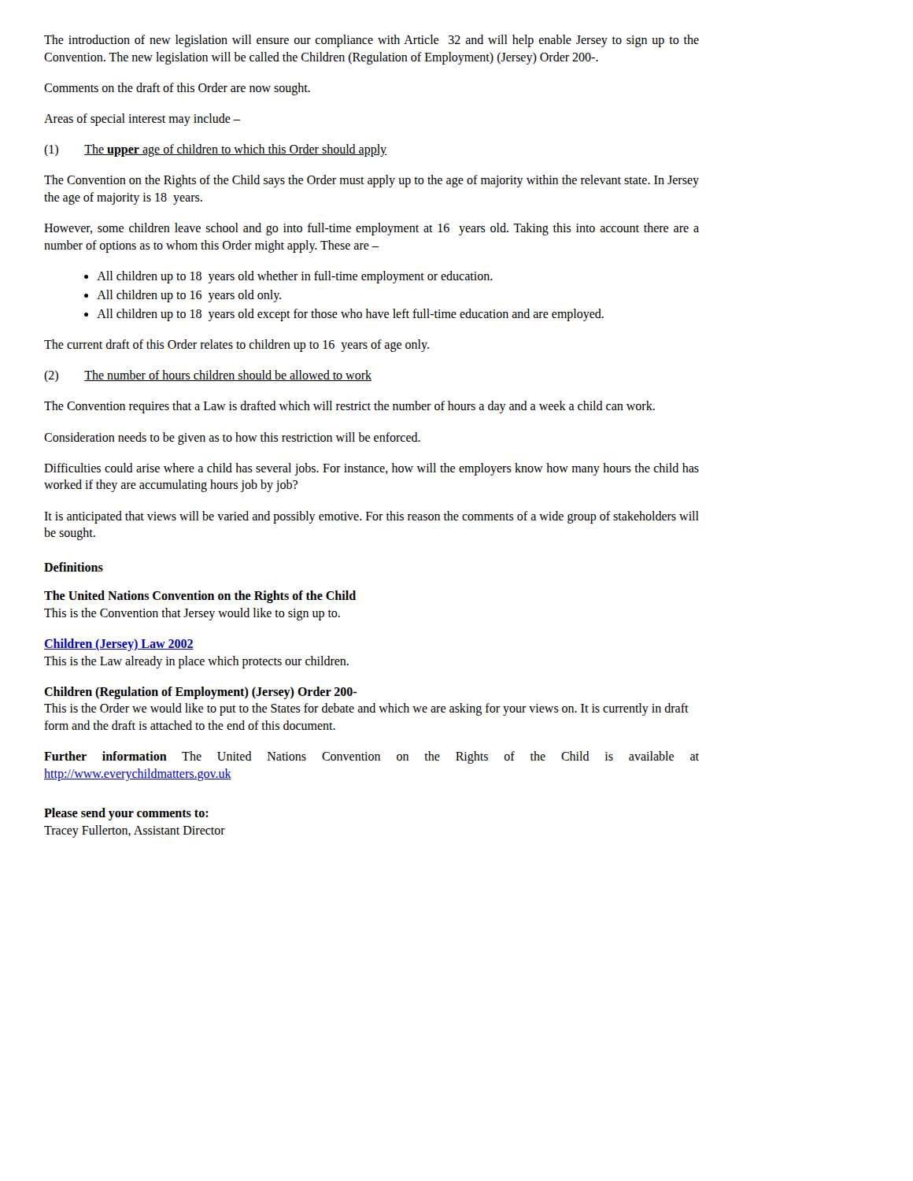The introduction of new legislation will ensure our compliance with Article 32 and will help enable Jersey to sign up to the Convention. The new legislation will be called the Children (Regulation of Employment) (Jersey) Order 200-.
Comments on the draft of this Order are now sought.
Areas of special interest may include –
(1) The upper age of children to which this Order should apply
The Convention on the Rights of the Child says the Order must apply up to the age of majority within the relevant state. In Jersey the age of majority is 18 years.
However, some children leave school and go into full-time employment at 16 years old. Taking this into account there are a number of options as to whom this Order might apply. These are –
All children up to 18 years old whether in full-time employment or education.
All children up to 16 years old only.
All children up to 18 years old except for those who have left full-time education and are employed.
The current draft of this Order relates to children up to 16 years of age only.
(2) The number of hours children should be allowed to work
The Convention requires that a Law is drafted which will restrict the number of hours a day and a week a child can work.
Consideration needs to be given as to how this restriction will be enforced.
Difficulties could arise where a child has several jobs. For instance, how will the employers know how many hours the child has worked if they are accumulating hours job by job?
It is anticipated that views will be varied and possibly emotive. For this reason the comments of a wide group of stakeholders will be sought.
Definitions
The United Nations Convention on the Rights of the Child
This is the Convention that Jersey would like to sign up to.
Children (Jersey) Law 2002
This is the Law already in place which protects our children.
Children (Regulation of Employment) (Jersey) Order 200-
This is the Order we would like to put to the States for debate and which we are asking for your views on. It is currently in draft form and the draft is attached to the end of this document.
Further information The United Nations Convention on the Rights of the Child is available at http://www.everychildmatters.gov.uk
Please send your comments to:
Tracey Fullerton, Assistant Director